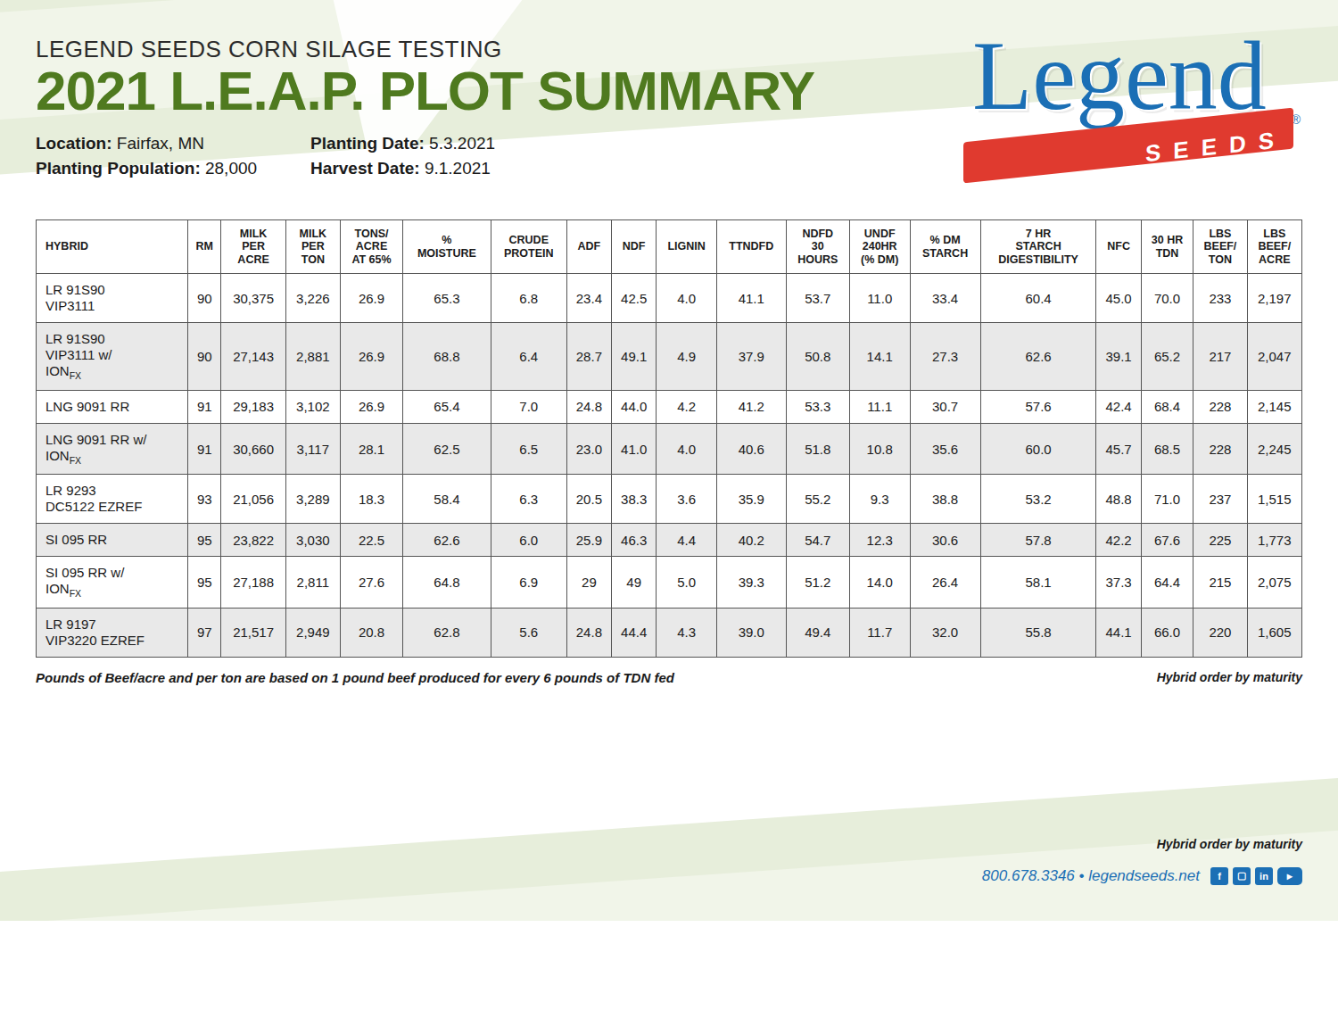Legend Seeds Corn Silage Testing
2021 L.E.A.P. Plot Summary
Location: Fairfax, MN
Planting Population: 28,000
Planting Date: 5.3.2021
Harvest Date: 9.1.2021
Legend
®
SEEDS
| Hybrid | RM | Milk per Acre | Milk per Ton | Tons/ Acre at 65% | % Moisture | Crude Protein | ADF | NDF | Lignin | TTNDFd | NDFd 30 Hours | uNDF 240hr (% DM) | % DM Starch | 7 HR Starch Digestibility | NFC | 30 HR TDN | LBS Beef/ Ton | LBS Beef/ Acre |
| --- | --- | --- | --- | --- | --- | --- | --- | --- | --- | --- | --- | --- | --- | --- | --- | --- | --- | --- |
| LR 91S90 VIP3111 | 90 | 30,375 | 3,226 | 26.9 | 65.3 | 6.8 | 23.4 | 42.5 | 4.0 | 41.1 | 53.7 | 11.0 | 33.4 | 60.4 | 45.0 | 70.0 | 233 | 2,197 |
| LR 91S90 VIP3111 w/ ION FX | 90 | 27,143 | 2,881 | 26.9 | 68.8 | 6.4 | 28.7 | 49.1 | 4.9 | 37.9 | 50.8 | 14.1 | 27.3 | 62.6 | 39.1 | 65.2 | 217 | 2,047 |
| LNG 9091 RR | 91 | 29,183 | 3,102 | 26.9 | 65.4 | 7.0 | 24.8 | 44.0 | 4.2 | 41.2 | 53.3 | 11.1 | 30.7 | 57.6 | 42.4 | 68.4 | 228 | 2,145 |
| LNG 9091 RR w/ ION FX | 91 | 30,660 | 3,117 | 28.1 | 62.5 | 6.5 | 23.0 | 41.0 | 4.0 | 40.6 | 51.8 | 10.8 | 35.6 | 60.0 | 45.7 | 68.5 | 228 | 2,245 |
| LR 9293 DC5122 EZREF | 93 | 21,056 | 3,289 | 18.3 | 58.4 | 6.3 | 20.5 | 38.3 | 3.6 | 35.9 | 55.2 | 9.3 | 38.8 | 53.2 | 48.8 | 71.0 | 237 | 1,515 |
| SI 095 RR | 95 | 23,822 | 3,030 | 22.5 | 62.6 | 6.0 | 25.9 | 46.3 | 4.4 | 40.2 | 54.7 | 12.3 | 30.6 | 57.8 | 42.2 | 67.6 | 225 | 1,773 |
| SI 095 RR w/ ION FX | 95 | 27,188 | 2,811 | 27.6 | 64.8 | 6.9 | 29 | 49 | 5.0 | 39.3 | 51.2 | 14.0 | 26.4 | 58.1 | 37.3 | 64.4 | 215 | 2,075 |
| LR 9197 VIP3220 EZREF | 97 | 21,517 | 2,949 | 20.8 | 62.8 | 5.6 | 24.8 | 44.4 | 4.3 | 39.0 | 49.4 | 11.7 | 32.0 | 55.8 | 44.1 | 66.0 | 220 | 1,605 |
Pounds of Beef/acre and per ton are based on 1 pound beef produced for every 6 pounds of TDN fed
Hybrid order by maturity
Hybrid order by maturity
800.678.3346 • legendseeds.net f ▢ in ►